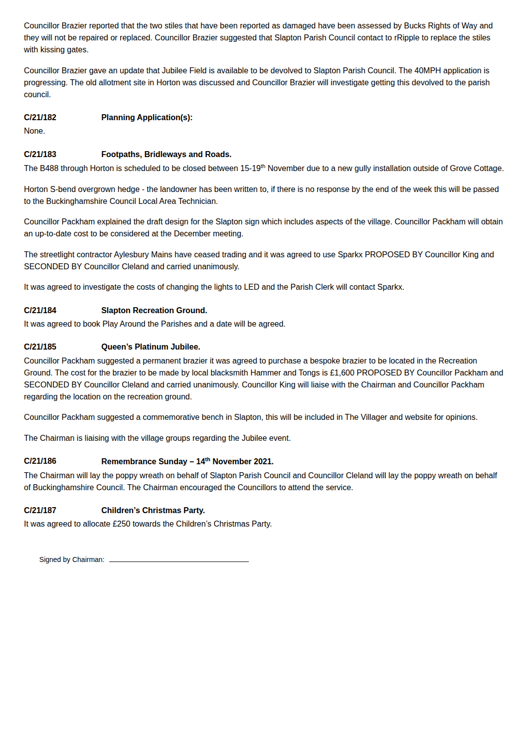Councillor Brazier reported that the two stiles that have been reported as damaged have been assessed by Bucks Rights of Way and they will not be repaired or replaced. Councillor Brazier suggested that Slapton Parish Council contact to rRipple to replace the stiles with kissing gates.
Councillor Brazier gave an update that Jubilee Field is available to be devolved to Slapton Parish Council. The 40MPH application is progressing. The old allotment site in Horton was discussed and Councillor Brazier will investigate getting this devolved to the parish council.
C/21/182 Planning Application(s):
None.
C/21/183 Footpaths, Bridleways and Roads.
The B488 through Horton is scheduled to be closed between 15-19th November due to a new gully installation outside of Grove Cottage.
Horton S-bend overgrown hedge - the landowner has been written to, if there is no response by the end of the week this will be passed to the Buckinghamshire Council Local Area Technician.
Councillor Packham explained the draft design for the Slapton sign which includes aspects of the village. Councillor Packham will obtain an up-to-date cost to be considered at the December meeting.
The streetlight contractor Aylesbury Mains have ceased trading and it was agreed to use Sparkx PROPOSED BY Councillor King and SECONDED BY Councillor Cleland and carried unanimously.
It was agreed to investigate the costs of changing the lights to LED and the Parish Clerk will contact Sparkx.
C/21/184 Slapton Recreation Ground.
It was agreed to book Play Around the Parishes and a date will be agreed.
C/21/185 Queen’s Platinum Jubilee.
Councillor Packham suggested a permanent brazier it was agreed to purchase a bespoke brazier to be located in the Recreation Ground. The cost for the brazier to be made by local blacksmith Hammer and Tongs is £1,600 PROPOSED BY Councillor Packham and SECONDED BY Councillor Cleland and carried unanimously. Councillor King will liaise with the Chairman and Councillor Packham regarding the location on the recreation ground.
Councillor Packham suggested a commemorative bench in Slapton, this will be included in The Villager and website for opinions.
The Chairman is liaising with the village groups regarding the Jubilee event.
C/21/186 Remembrance Sunday – 14th November 2021.
The Chairman will lay the poppy wreath on behalf of Slapton Parish Council and Councillor Cleland will lay the poppy wreath on behalf of Buckinghamshire Council. The Chairman encouraged the Councillors to attend the service.
C/21/187 Children’s Christmas Party.
It was agreed to allocate £250 towards the Children’s Christmas Party.
Signed by Chairman: